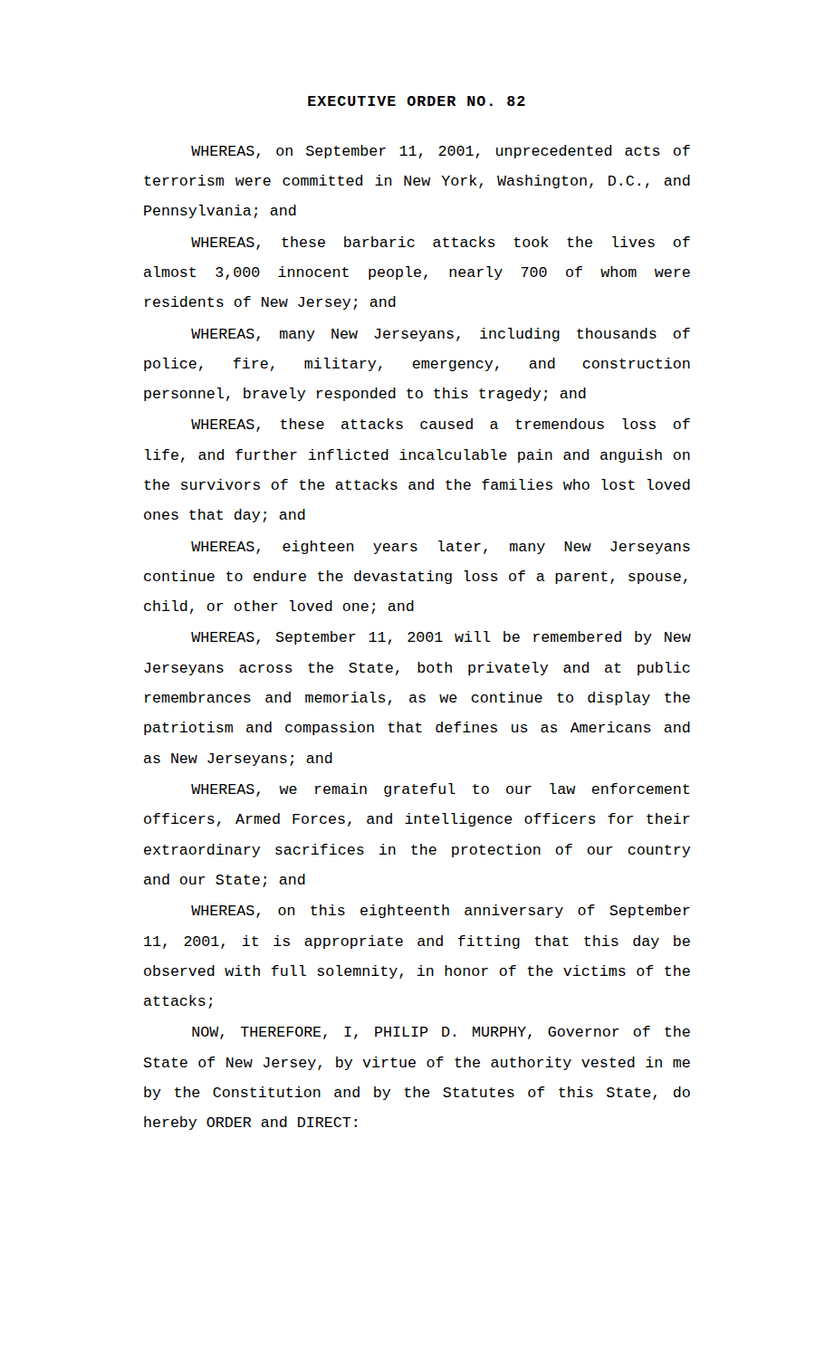EXECUTIVE ORDER NO. 82
WHEREAS, on September 11, 2001, unprecedented acts of terrorism were committed in New York, Washington, D.C., and Pennsylvania; and
WHEREAS, these barbaric attacks took the lives of almost 3,000 innocent people, nearly 700 of whom were residents of New Jersey; and
WHEREAS, many New Jerseyans, including thousands of police, fire, military, emergency, and construction personnel, bravely responded to this tragedy; and
WHEREAS, these attacks caused a tremendous loss of life, and further inflicted incalculable pain and anguish on the survivors of the attacks and the families who lost loved ones that day; and
WHEREAS, eighteen years later, many New Jerseyans continue to endure the devastating loss of a parent, spouse, child, or other loved one; and
WHEREAS, September 11, 2001 will be remembered by New Jerseyans across the State, both privately and at public remembrances and memorials, as we continue to display the patriotism and compassion that defines us as Americans and as New Jerseyans; and
WHEREAS, we remain grateful to our law enforcement officers, Armed Forces, and intelligence officers for their extraordinary sacrifices in the protection of our country and our State; and
WHEREAS, on this eighteenth anniversary of September 11, 2001, it is appropriate and fitting that this day be observed with full solemnity, in honor of the victims of the attacks;
NOW, THEREFORE, I, PHILIP D. MURPHY, Governor of the State of New Jersey, by virtue of the authority vested in me by the Constitution and by the Statutes of this State, do hereby ORDER and DIRECT: